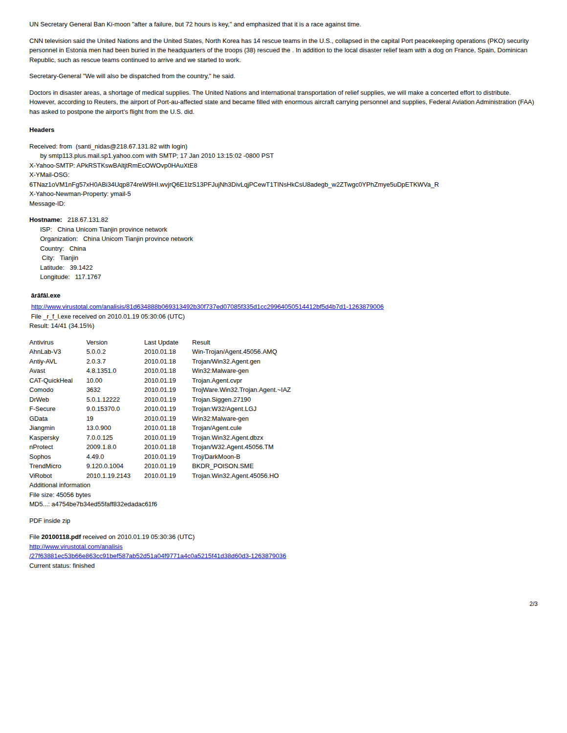UN Secretary General Ban Ki-moon "after a failure, but 72 hours is key," and emphasized that it is a race against time.
CNN television said the United Nations and the United States, North Korea has 14 rescue teams in the U.S., collapsed in the capital Port peacekeeping operations (PKO) security personnel in Estonia men had been buried in the headquarters of the troops (38) rescued the . In addition to the local disaster relief team with a dog on France, Spain, Dominican Republic, such as rescue teams continued to arrive and we started to work.
Secretary-General "We will also be dispatched from the country," he said.
Doctors in disaster areas, a shortage of medical supplies. The United Nations and international transportation of relief supplies, we will make a concerted effort to distribute. However, according to Reuters, the airport of Port-au-affected state and became filled with enormous aircraft carrying personnel and supplies, Federal Aviation Administration (FAA) has asked to postpone the airport's flight from the U.S. did.
Headers
Received: from (santi_nidas@218.67.131.82 with login)
by smtp113.plus.mail.sp1.yahoo.com with SMTP; 17 Jan 2010 13:15:02 -0800 PST
X-Yahoo-SMTP: APkRSTKswBAltjtRmEcOWOvp0HAuXtE8
X-YMail-OSG:
6TNaz1oVM1nFg57xH0ABi34Uqp874reW9HI.wvjrQ6E1lzS13PFJujNh3DivLqjPCewT1TINsHkCsU8adegb_w2ZTwgc0YPhZmye5uDpETKWVa_R
X-Yahoo-Newman-Property: ymail-5
Message-ID:
Hostname: 218.67.131.82
ISP: China Unicom Tianjin province network
Organization: China Unicom Tianjin province network
Country: China
City: Tianjin
Latitude: 39.1422
Longitude: 117.1767
ârâfâl.exe
http://www.virustotal.com/analisis/81d634888b069313492b30f737ed07085f335d1cc29964050514412bf5d4b7d1-1263879006
File _r_f_l.exe received on 2010.01.19 05:30:06 (UTC)
Result: 14/41 (34.15%)
| Antivirus | Version | Last Update | Result |
| AhnLab-V3 | 5.0.0.2 | 2010.01.18 | Win-Trojan/Agent.45056.AMQ |
| Antiy-AVL | 2.0.3.7 | 2010.01.18 | Trojan/Win32.Agent.gen |
| Avast | 4.8.1351.0 | 2010.01.18 | Win32:Malware-gen |
| CAT-QuickHeal | 10.00 | 2010.01.19 | Trojan.Agent.cvpr |
| Comodo | 3632 | 2010.01.19 | TrojWare.Win32.Trojan.Agent.~IAZ |
| DrWeb | 5.0.1.12222 | 2010.01.19 | Trojan.Siggen.27190 |
| F-Secure | 9.0.15370.0 | 2010.01.19 | Trojan:W32/Agent.LGJ |
| GData | 19 | 2010.01.19 | Win32:Malware-gen |
| Jiangmin | 13.0.900 | 2010.01.18 | Trojan/Agent.cule |
| Kaspersky | 7.0.0.125 | 2010.01.19 | Trojan.Win32.Agent.dbzx |
| nProtect | 2009.1.8.0 | 2010.01.18 | Trojan/W32.Agent.45056.TM |
| Sophos | 4.49.0 | 2010.01.19 | Troj/DarkMoon-B |
| TrendMicro | 9.120.0.1004 | 2010.01.19 | BKDR_POISON.SME |
| ViRobot | 2010.1.19.2143 | 2010.01.19 | Trojan.Win32.Agent.45056.HO |
Additional information
File size: 45056 bytes
MD5...: a4754be7b34ed55faff832edadac61f6
PDF inside zip
File 20100118.pdf received on 2010.01.19 05:30:36 (UTC)
http://www.virustotal.com/analisis
/27f63881ec53b66e863cc91bef587ab52d51a04f9771a4c0a5215f41d38d60d3-1263879036
Current status: finished
2/3